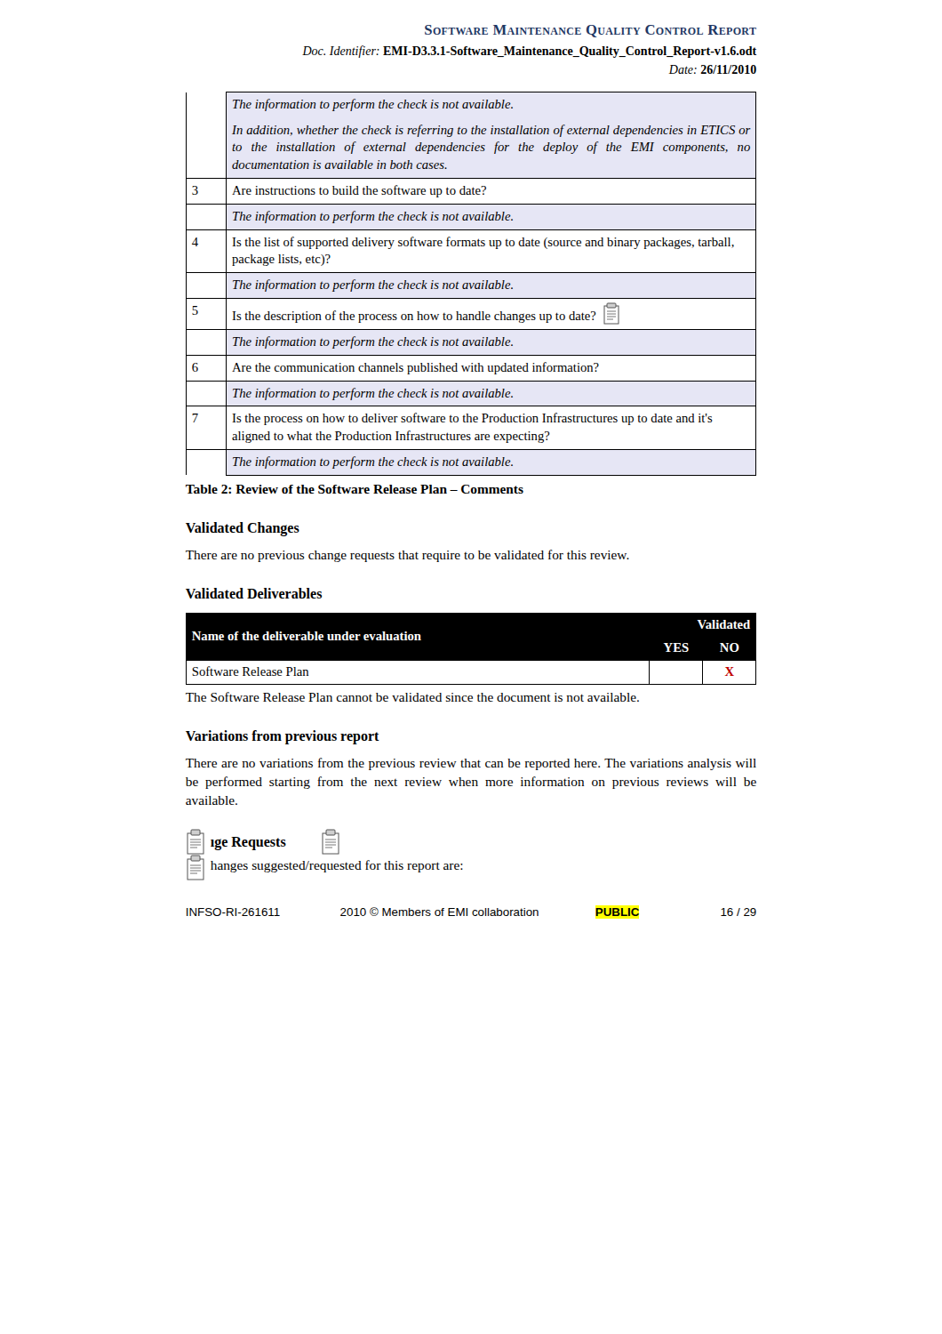Software Maintenance Quality Control Report
Doc. Identifier: EMI-D3.3.1-Software_Maintenance_Quality_Control_Report-v1.6.odt
Date: 26/11/2010
| | The information to perform the check is not available. In addition, whether the check is referring to the installation of external dependencies in ETICS or to the installation of external dependencies for the deploy of the EMI components, no documentation is available in both cases. |
| 3 | Are instructions to build the software up to date? |
| | The information to perform the check is not available. |
| 4 | Is the list of supported delivery software formats up to date (source and binary packages, tarball, package lists, etc)? |
| | The information to perform the check is not available. |
| 5 | Is the description of the process on how to handle changes up to date? |
| | The information to perform the check is not available. |
| 6 | Are the communication channels published with updated information? |
| | The information to perform the check is not available. |
| 7 | Is the process on how to deliver software to the Production Infrastructures up to date and it's aligned to what the Production Infrastructures are expecting? |
| | The information to perform the check is not available. |
Table 2: Review of the Software Release Plan – Comments
Validated Changes
There are no previous change requests that require to be validated for this review.
Validated Deliverables
| Name of the deliverable under evaluation | Validated |
| --- | --- |
| YES | NO |
| Software Release Plan | | X |
The Software Release Plan cannot be validated since the document is not available.
Variations from previous report
There are no variations from the previous review that can be reported here. The variations analysis will be performed starting from the next review when more information on previous reviews will be available.
ıge Requests
hanges suggested/requested for this report are:
INFSO-RI-261611
2010 © Members of EMI collaboration
PUBLIC
16 / 29